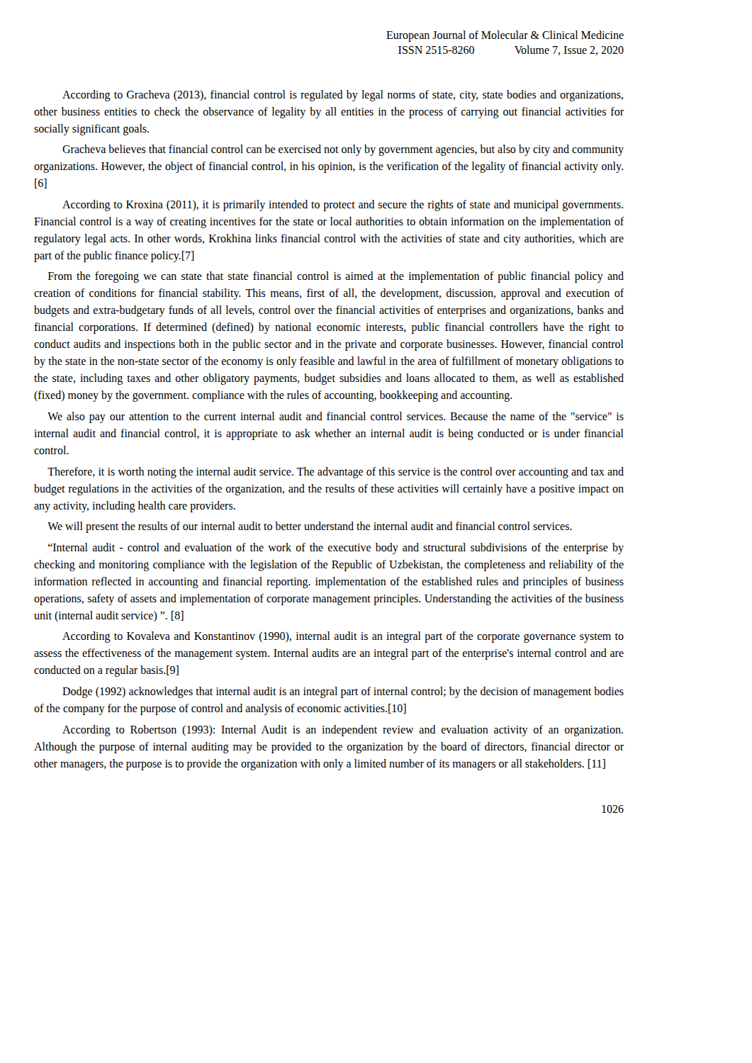European Journal of Molecular & Clinical Medicine ISSN 2515-8260 Volume 7, Issue 2, 2020
According to Gracheva (2013), financial control is regulated by legal norms of state, city, state bodies and organizations, other business entities to check the observance of legality by all entities in the process of carrying out financial activities for socially significant goals.
Gracheva believes that financial control can be exercised not only by government agencies, but also by city and community organizations. However, the object of financial control, in his opinion, is the verification of the legality of financial activity only.[6]
According to Kroxina (2011), it is primarily intended to protect and secure the rights of state and municipal governments. Financial control is a way of creating incentives for the state or local authorities to obtain information on the implementation of regulatory legal acts. In other words, Krokhina links financial control with the activities of state and city authorities, which are part of the public finance policy.[7]
From the foregoing we can state that state financial control is aimed at the implementation of public financial policy and creation of conditions for financial stability. This means, first of all, the development, discussion, approval and execution of budgets and extra-budgetary funds of all levels, control over the financial activities of enterprises and organizations, banks and financial corporations. If determined (defined) by national economic interests, public financial controllers have the right to conduct audits and inspections both in the public sector and in the private and corporate businesses. However, financial control by the state in the non-state sector of the economy is only feasible and lawful in the area of fulfillment of monetary obligations to the state, including taxes and other obligatory payments, budget subsidies and loans allocated to them, as well as established (fixed) money by the government. compliance with the rules of accounting, bookkeeping and accounting.
We also pay our attention to the current internal audit and financial control services. Because the name of the "service" is internal audit and financial control, it is appropriate to ask whether an internal audit is being conducted or is under financial control.
Therefore, it is worth noting the internal audit service. The advantage of this service is the control over accounting and tax and budget regulations in the activities of the organization, and the results of these activities will certainly have a positive impact on any activity, including health care providers.
We will present the results of our internal audit to better understand the internal audit and financial control services.
“Internal audit - control and evaluation of the work of the executive body and structural subdivisions of the enterprise by checking and monitoring compliance with the legislation of the Republic of Uzbekistan, the completeness and reliability of the information reflected in accounting and financial reporting. implementation of the established rules and principles of business operations, safety of assets and implementation of corporate management principles. Understanding the activities of the business unit (internal audit service) ”. [8]
According to Kovaleva and Konstantinov (1990), internal audit is an integral part of the corporate governance system to assess the effectiveness of the management system. Internal audits are an integral part of the enterprise's internal control and are conducted on a regular basis.[9]
Dodge (1992) acknowledges that internal audit is an integral part of internal control; by the decision of management bodies of the company for the purpose of control and analysis of economic activities.[10]
According to Robertson (1993): Internal Audit is an independent review and evaluation activity of an organization. Although the purpose of internal auditing may be provided to the organization by the board of directors, financial director or other managers, the purpose is to provide the organization with only a limited number of its managers or all stakeholders. [11]
1026